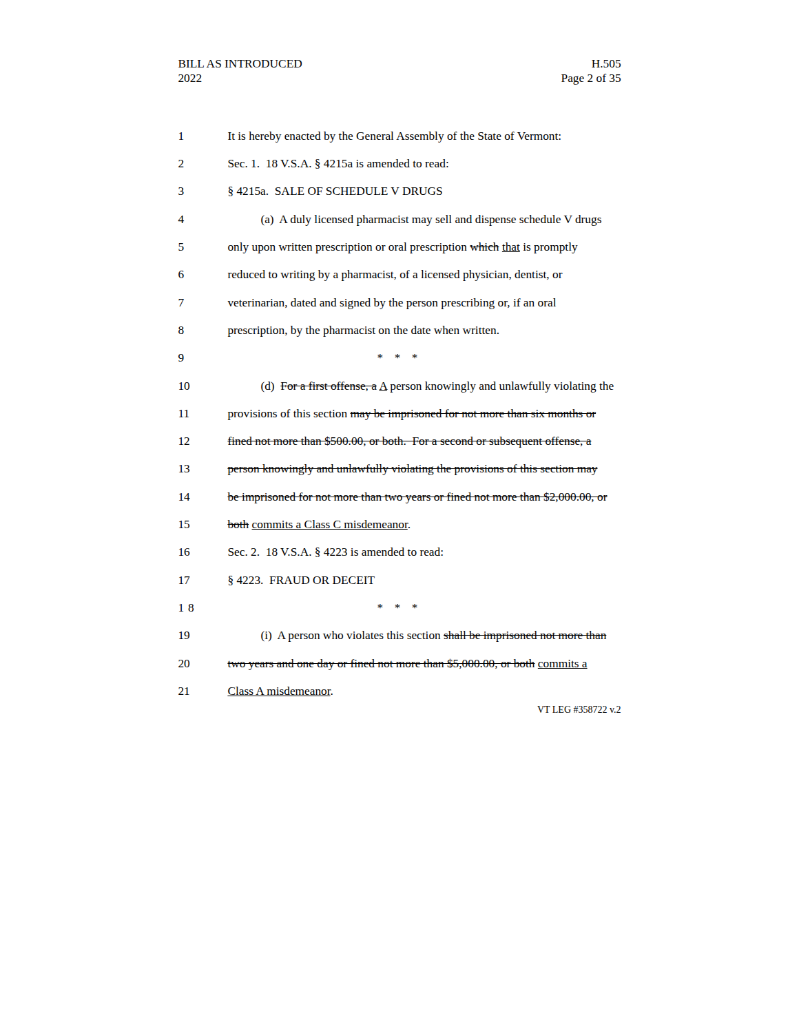BILL AS INTRODUCED
2022
H.505
Page 2 of 35
It is hereby enacted by the General Assembly of the State of Vermont:
Sec. 1. 18 V.S.A. § 4215a is amended to read:
§ 4215a. SALE OF SCHEDULE V DRUGS
(a) A duly licensed pharmacist may sell and dispense schedule V drugs
only upon written prescription or oral prescription which that is promptly
reduced to writing by a pharmacist, of a licensed physician, dentist, or
veterinarian, dated and signed by the person prescribing or, if an oral
prescription, by the pharmacist on the date when written.
* * *
(d) For a first offense, a A person knowingly and unlawfully violating the
provisions of this section may be imprisoned for not more than six months or
fined not more than $500.00, or both. For a second or subsequent offense, a
person knowingly and unlawfully violating the provisions of this section may
be imprisoned for not more than two years or fined not more than $2,000.00, or
both commits a Class C misdemeanor.
Sec. 2. 18 V.S.A. § 4223 is amended to read:
§ 4223. FRAUD OR DECEIT
* * *
(i) A person who violates this section shall be imprisoned not more than
two years and one day or fined not more than $5,000.00, or both commits a
Class A misdemeanor.
VT LEG #358722 v.2